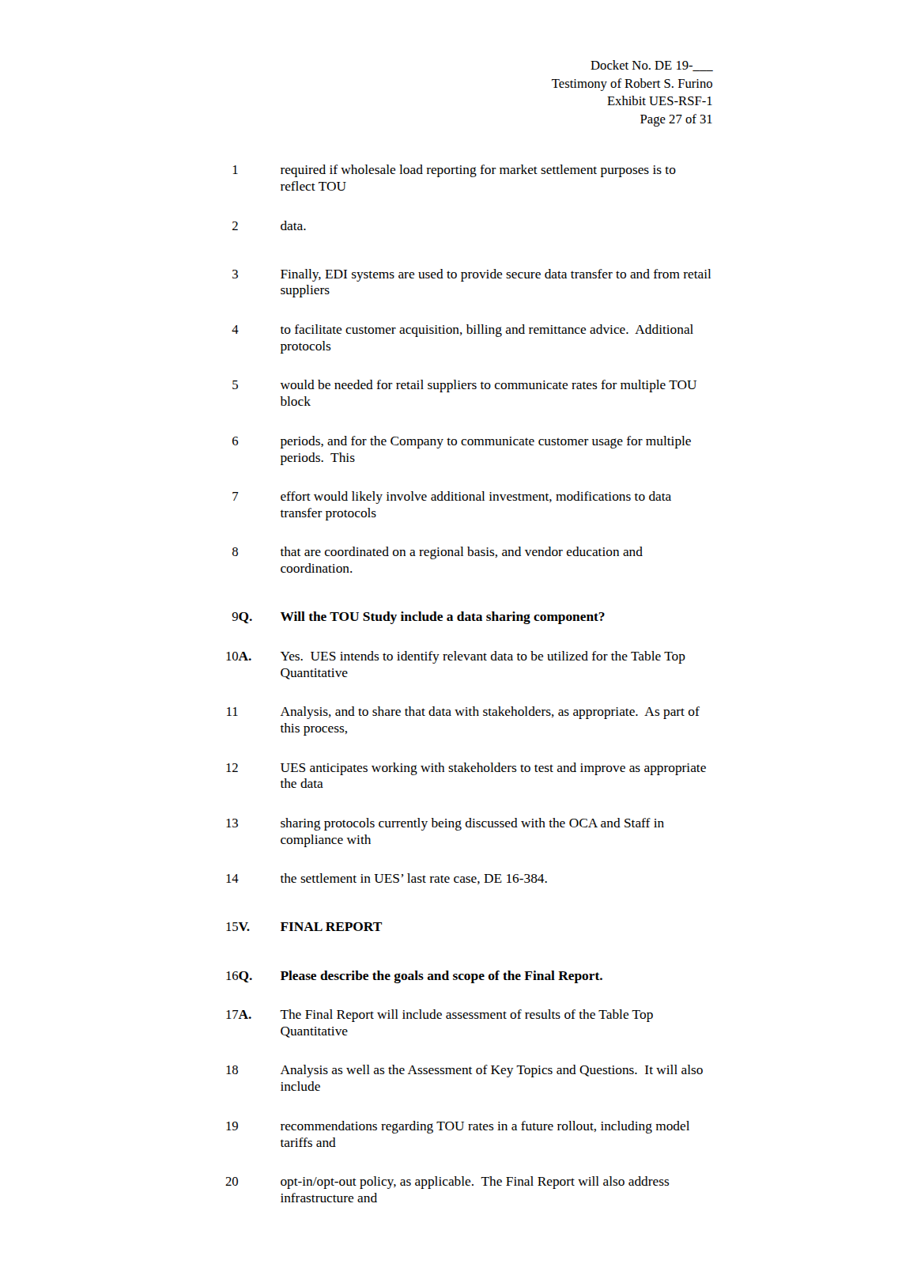Docket No. DE 19-___
Testimony of Robert S. Furino
Exhibit UES-RSF-1
Page 27 of 31
| 1 | | required if wholesale load reporting for market settlement purposes is to reflect TOU |
| 2 | | data. |
| 3 | | Finally, EDI systems are used to provide secure data transfer to and from retail suppliers |
| 4 | | to facilitate customer acquisition, billing and remittance advice. Additional protocols |
| 5 | | would be needed for retail suppliers to communicate rates for multiple TOU block |
| 6 | | periods, and for the Company to communicate customer usage for multiple periods. This |
| 7 | | effort would likely involve additional investment, modifications to data transfer protocols |
| 8 | | that are coordinated on a regional basis, and vendor education and coordination. |
| 9 | Q. | Will the TOU Study include a data sharing component? |
| 10 | A. | Yes. UES intends to identify relevant data to be utilized for the Table Top Quantitative |
| 11 | | Analysis, and to share that data with stakeholders, as appropriate. As part of this process, |
| 12 | | UES anticipates working with stakeholders to test and improve as appropriate the data |
| 13 | | sharing protocols currently being discussed with the OCA and Staff in compliance with |
| 14 | | the settlement in UES’ last rate case, DE 16-384. |
| 15 | V. | FINAL REPORT |
| 16 | Q. | Please describe the goals and scope of the Final Report. |
| 17 | A. | The Final Report will include assessment of results of the Table Top Quantitative |
| 18 | | Analysis as well as the Assessment of Key Topics and Questions. It will also include |
| 19 | | recommendations regarding TOU rates in a future rollout, including model tariffs and |
| 20 | | opt-in/opt-out policy, as applicable. The Final Report will also address infrastructure and |